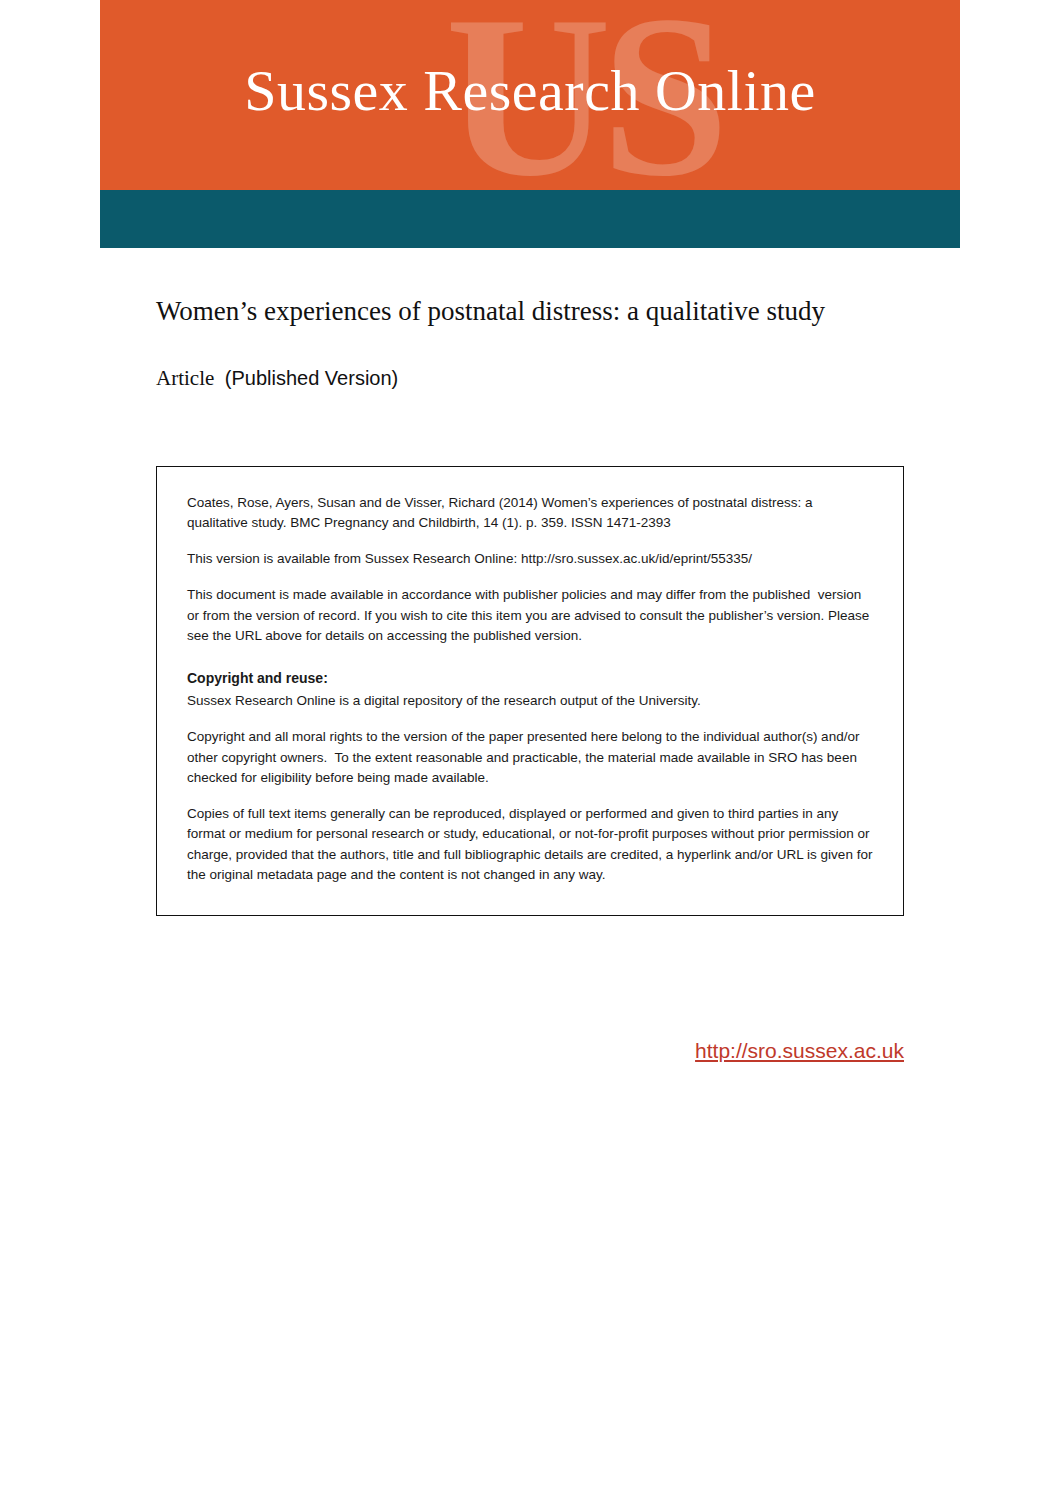US
Sussex Research Online
Women’s experiences of postnatal distress: a qualitative study
Article (Published Version)
Coates, Rose, Ayers, Susan and de Visser, Richard (2014) Women’s experiences of postnatal distress: a qualitative study. BMC Pregnancy and Childbirth, 14 (1). p. 359. ISSN 1471-2393
This version is available from Sussex Research Online: http://sro.sussex.ac.uk/id/eprint/55335/
This document is made available in accordance with publisher policies and may differ from the published version or from the version of record. If you wish to cite this item you are advised to consult the publisher’s version. Please see the URL above for details on accessing the published version.
Copyright and reuse:
Sussex Research Online is a digital repository of the research output of the University.
Copyright and all moral rights to the version of the paper presented here belong to the individual author(s) and/or other copyright owners. To the extent reasonable and practicable, the material made available in SRO has been checked for eligibility before being made available.
Copies of full text items generally can be reproduced, displayed or performed and given to third parties in any format or medium for personal research or study, educational, or not-for-profit purposes without prior permission or charge, provided that the authors, title and full bibliographic details are credited, a hyperlink and/or URL is given for the original metadata page and the content is not changed in any way.
http://sro.sussex.ac.uk